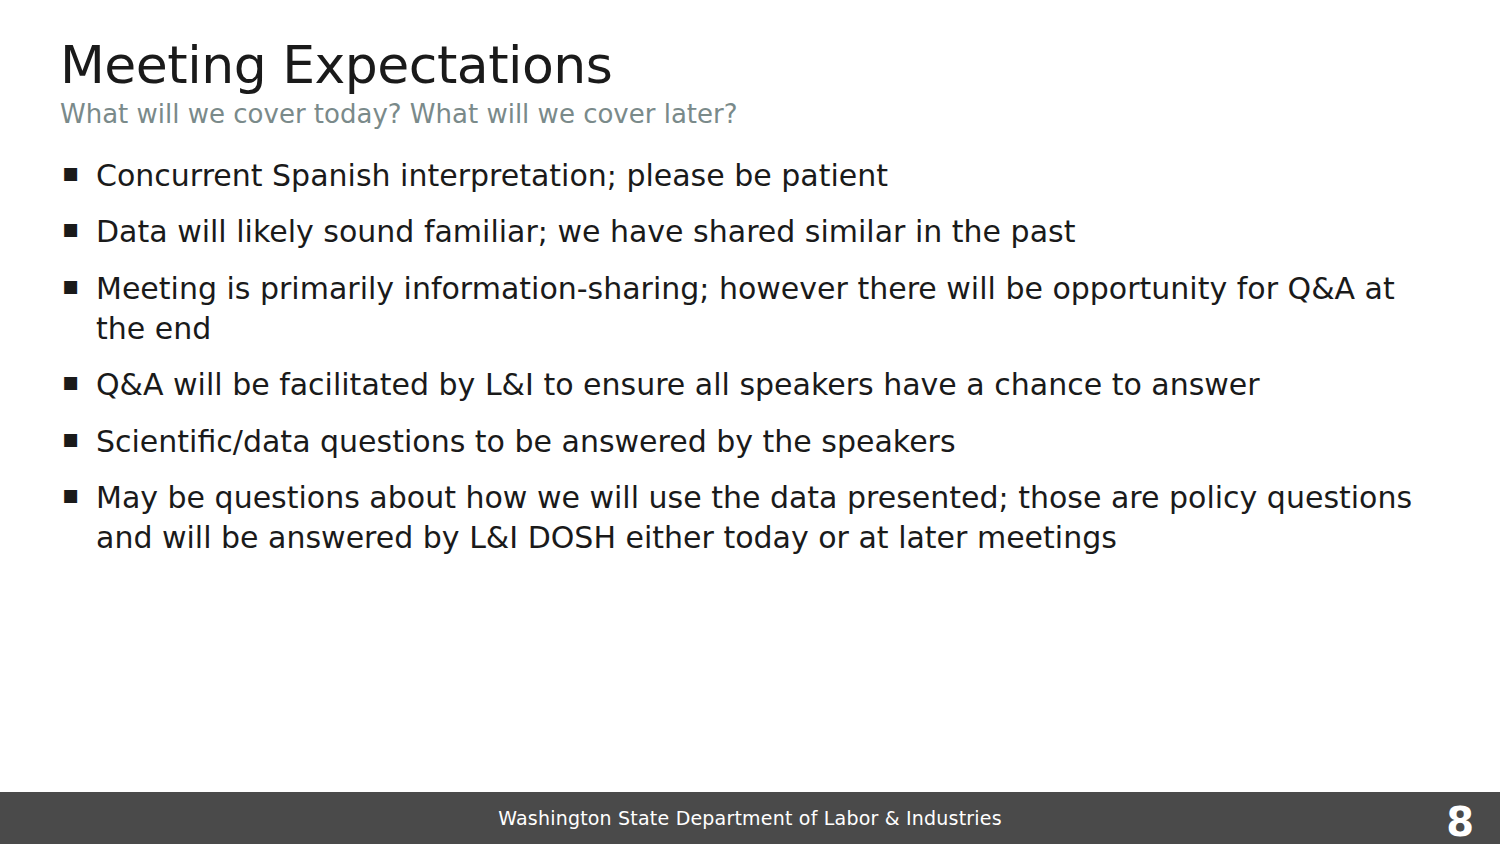Meeting Expectations
What will we cover today? What will we cover later?
Concurrent Spanish interpretation; please be patient
Data will likely sound familiar; we have shared similar in the past
Meeting is primarily information-sharing; however there will be opportunity for Q&A at the end
Q&A will be facilitated by L&I to ensure all speakers have a chance to answer
Scientific/data questions to be answered by the speakers
May be questions about how we will use the data presented; those are policy questions and will be answered by L&I DOSH either today or at later meetings
Washington State Department of Labor & Industries 8